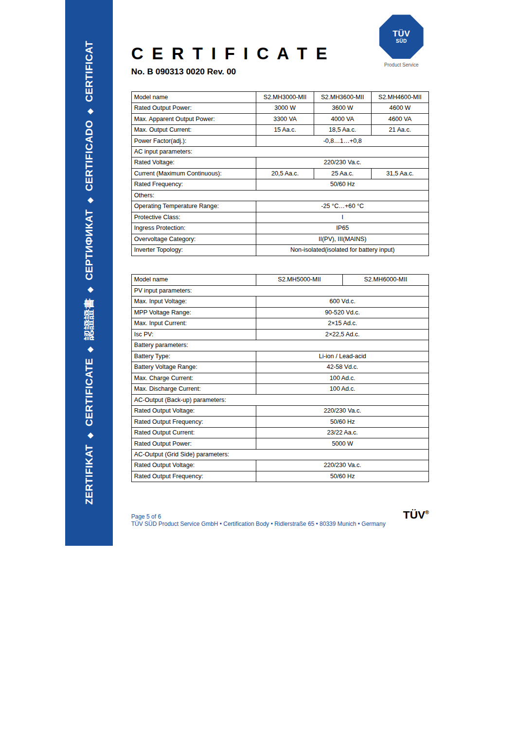ZERTIFIKAT ◆ CERTIFICATE ◆ 認證證書 ◆ СЕРТИФИКАТ ◆ CERTIFICADO ◆ CERTIFICAT
TÜV
SÜD
Product Service
C E R T I F I C A T E
No. B 090313 0020 Rev. 00
| Model name | S2.MH3000-MII | S2.MH3600-MII | S2.MH4600-MII |
| Rated Output Power: | 3000 W | 3600 W | 4600 W |
| Max. Apparent Output Power: | 3300 VA | 4000 VA | 4600 VA |
| Max. Output Current: | 15 Aa.c. | 18,5 Aa.c. | 21 Aa.c. |
| Power Factor(adj.): | -0,8…1…+0,8 |
| AC input parameters: |
| Rated Voltage: | 220/230 Va.c. |
| Current (Maximum Continuous): | 20,5 Aa.c. | 25 Aa.c. | 31,5 Aa.c. |
| Rated Frequency: | 50/60 Hz |
| Others: |
| Operating Temperature Range: | -25 °C…+60 °C |
| Protective Class: | I |
| Ingress Protection: | IP65 |
| Overvoltage Category: | II(PV), III(MAINS) |
| Inverter Topology: | Non-isolated(isolated for battery input) |
| Model name | S2.MH5000-MII | S2.MH6000-MII |
| PV input parameters: |
| Max. Input Voltage: | 600 Vd.c. |
| MPP Voltage Range: | 90-520 Vd.c. |
| Max. Input Current: | 2×15 Ad.c. |
| Isc PV: | 2×22,5 Ad.c. |
| Battery parameters: |
| Battery Type: | Li-ion / Lead-acid |
| Battery Voltage Range: | 42-58 Vd.c. |
| Max. Charge Current: | 100 Ad.c. |
| Max. Discharge Current: | 100 Ad.c. |
| AC-Output (Back-up) parameters: |
| Rated Output Voltage: | 220/230 Va.c. |
| Rated Output Frequency: | 50/60 Hz |
| Rated Output Current: | 23/22 Aa.c. |
| Rated Output Power: | 5000 W |
| AC-Output (Grid Side) parameters: |
| Rated Output Voltage: | 220/230 Va.c. |
| Rated Output Frequency: | 50/60 Hz |
Page 5 of 6
TÜV SÜD Product Service GmbH • Certification Body • Ridlerstraße 65 • 80339 Munich • Germany
TÜV®